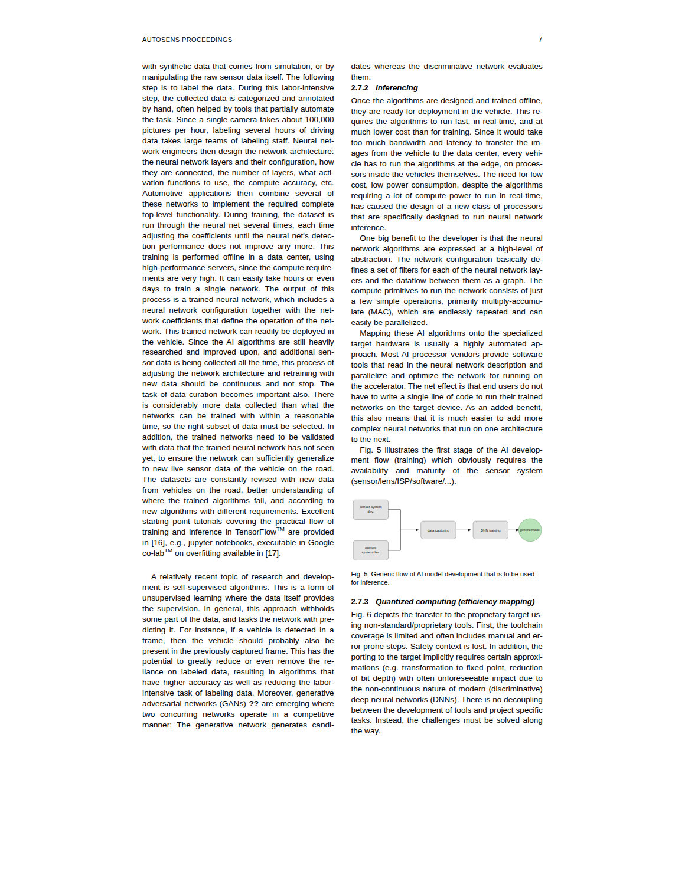AutoSens Proceedings
7
with synthetic data that comes from simulation, or by manipulating the raw sensor data itself. The following step is to label the data. During this labor-intensive step, the collected data is categorized and annotated by hand, often helped by tools that partially automate the task. Since a single camera takes about 100,000 pictures per hour, labeling several hours of driving data takes large teams of labeling staff. Neural network engineers then design the network architecture: the neural network layers and their configuration, how they are connected, the number of layers, what activation functions to use, the compute accuracy, etc. Automotive applications then combine several of these networks to implement the required complete top-level functionality. During training, the dataset is run through the neural net several times, each time adjusting the coefficients until the neural net's detection performance does not improve any more. This training is performed offline in a data center, using high-performance servers, since the compute requirements are very high. It can easily take hours or even days to train a single network. The output of this process is a trained neural network, which includes a neural network configuration together with the network coefficients that define the operation of the network. This trained network can readily be deployed in the vehicle. Since the AI algorithms are still heavily researched and improved upon, and additional sensor data is being collected all the time, this process of adjusting the network architecture and retraining with new data should be continuous and not stop. The task of data curation becomes important also. There is considerably more data collected than what the networks can be trained with within a reasonable time, so the right subset of data must be selected. In addition, the trained networks need to be validated with data that the trained neural network has not seen yet, to ensure the network can sufficiently generalize to new live sensor data of the vehicle on the road. The datasets are constantly revised with new data from vehicles on the road, better understanding of where the trained algorithms fail, and according to new algorithms with different requirements. Excellent starting point tutorials covering the practical flow of training and inference in TensorFlowTM are provided in [16], e.g., jupyter notebooks, executable in Google co-labTM on overfitting available in [17].
A relatively recent topic of research and development is self-supervised algorithms. This is a form of unsupervised learning where the data itself provides the supervision. In general, this approach withholds some part of the data, and tasks the network with predicting it. For instance, if a vehicle is detected in a frame, then the vehicle should probably also be present in the previously captured frame. This has the potential to greatly reduce or even remove the reliance on labeled data, resulting in algorithms that have higher accuracy as well as reducing the labor-intensive task of labeling data. Moreover, generative adversarial networks (GANs) ?? are emerging where two concurring networks operate in a competitive manner: The generative network generates candidates whereas the discriminative network evaluates them.
2.7.2 Inferencing
Once the algorithms are designed and trained offline, they are ready for deployment in the vehicle. This requires the algorithms to run fast, in real-time, and at much lower cost than for training. Since it would take too much bandwidth and latency to transfer the images from the vehicle to the data center, every vehicle has to run the algorithms at the edge, on processors inside the vehicles themselves. The need for low cost, low power consumption, despite the algorithms requiring a lot of compute power to run in real-time, has caused the design of a new class of processors that are specifically designed to run neural network inference.
One big benefit to the developer is that the neural network algorithms are expressed at a high-level of abstraction. The network configuration basically defines a set of filters for each of the neural network layers and the dataflow between them as a graph. The compute primitives to run the network consists of just a few simple operations, primarily multiply-accumulate (MAC), which are endlessly repeated and can easily be parallelized.
Mapping these AI algorithms onto the specialized target hardware is usually a highly automated approach. Most AI processor vendors provide software tools that read in the neural network description and parallelize and optimize the network for running on the accelerator. The net effect is that end users do not have to write a single line of code to run their trained networks on the target device. As an added benefit, this also means that it is much easier to add more complex neural networks that run on one architecture to the next.
Fig. 5 illustrates the first stage of the AI development flow (training) which obviously requires the availability and maturity of the sensor system (sensor/lens/ISP/software/...).
sensor system dev. capture system dev. data capturing DNN training generic model
Fig. 5. Generic flow of AI model development that is to be used for inference.
2.7.3 Quantized computing (efficiency mapping)
Fig. 6 depicts the transfer to the proprietary target using non-standard/proprietary tools. First, the toolchain coverage is limited and often includes manual and error prone steps. Safety context is lost. In addition, the porting to the target implicitly requires certain approximations (e.g. transformation to fixed point, reduction of bit depth) with often unforeseeable impact due to the non-continuous nature of modern (discriminative) deep neural networks (DNNs). There is no decoupling between the development of tools and project specific tasks. Instead, the challenges must be solved along the way.